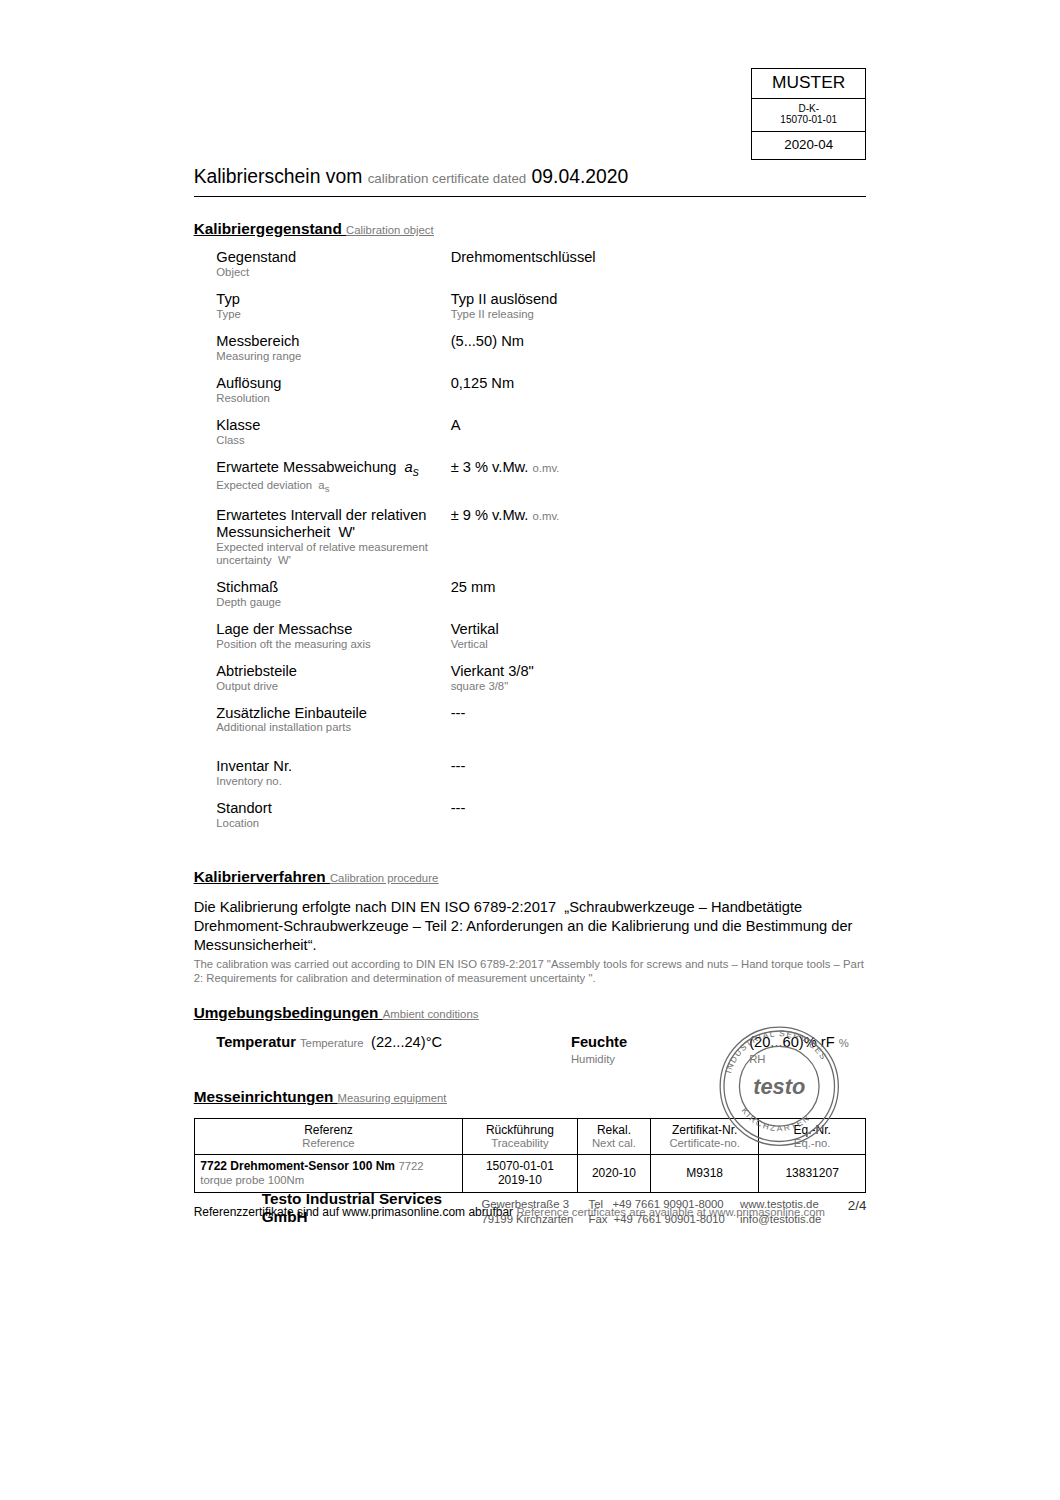Kalibrierschein vom calibration certificate dated 09.04.2020
MUSTER
D-K-
15070-01-01
2020-04
Kalibriergegenstand Calibration object
| Gegenstand Object | Drehmomentschlüssel |
| Typ Type | Typ II auslösend Type II releasing |
| Messbereich Measuring range | (5...50) Nm |
| Auflösung Resolution | 0,125 Nm |
| Klasse Class | A |
| Erwartete Messabweichung a s Expected deviation a s | ± 3 % v.Mw. o.mv. |
| Erwartetes Intervall der relativen Messunsicherheit W' Expected interval of relative measurement uncertainty W' | ± 9 % v.Mw. o.mv. |
| Stichmaß Depth gauge | 25 mm |
| Lage der Messachse Position oft the measuring axis | Vertikal Vertical |
| Abtriebsteile Output drive | Vierkant 3/8" square 3/8" |
| Zusätzliche Einbauteile Additional installation parts | --- |
| Inventar Nr. Inventory no. | --- |
| Standort Location | --- |
Kalibrierverfahren Calibration procedure
Die Kalibrierung erfolgte nach DIN EN ISO 6789-2:2017 „Schraubwerkzeuge – Handbetätigte Drehmoment-Schraubwerkzeuge – Teil 2: Anforderungen an die Kalibrierung und die Bestimmung der Messunsicherheit“. The calibration was carried out according to DIN EN ISO 6789-2:2017 "Assembly tools for screws and nuts – Hand torque tools – Part 2: Requirements for calibration and determination of measurement uncertainty ".
Umgebungsbedingungen Ambient conditions
Temperatur Temperature (22...24)°C
Feuchte Humidity (20...60)% rF % RH
Messeinrichtungen Measuring equipment
| Referenz Reference | Rückführung Traceability | Rekal. Next cal. | Zertifikat-Nr. Certificate-no. | Eq.-Nr. Eq.-no. |
| --- | --- | --- | --- | --- |
| 7722 Drehmoment-Sensor 100 Nm 7722 torque probe 100Nm | 15070-01-01 2019-10 | 2020-10 | M9318 | 13831207 |
Referenzzertifikate sind auf www.primasonline.com abrufbar Reference certificates are available at www.primasonline.com
INDUSTRIAL SERVICES KIRCHZARTEN testo
Testo Industrial Services GmbH
Gewerbestraße 3
79199 Kirchzarten
Tel +49 7661 90901-8000
Fax +49 7661 90901-8010
www.testotis.de
info@testotis.de
2/4